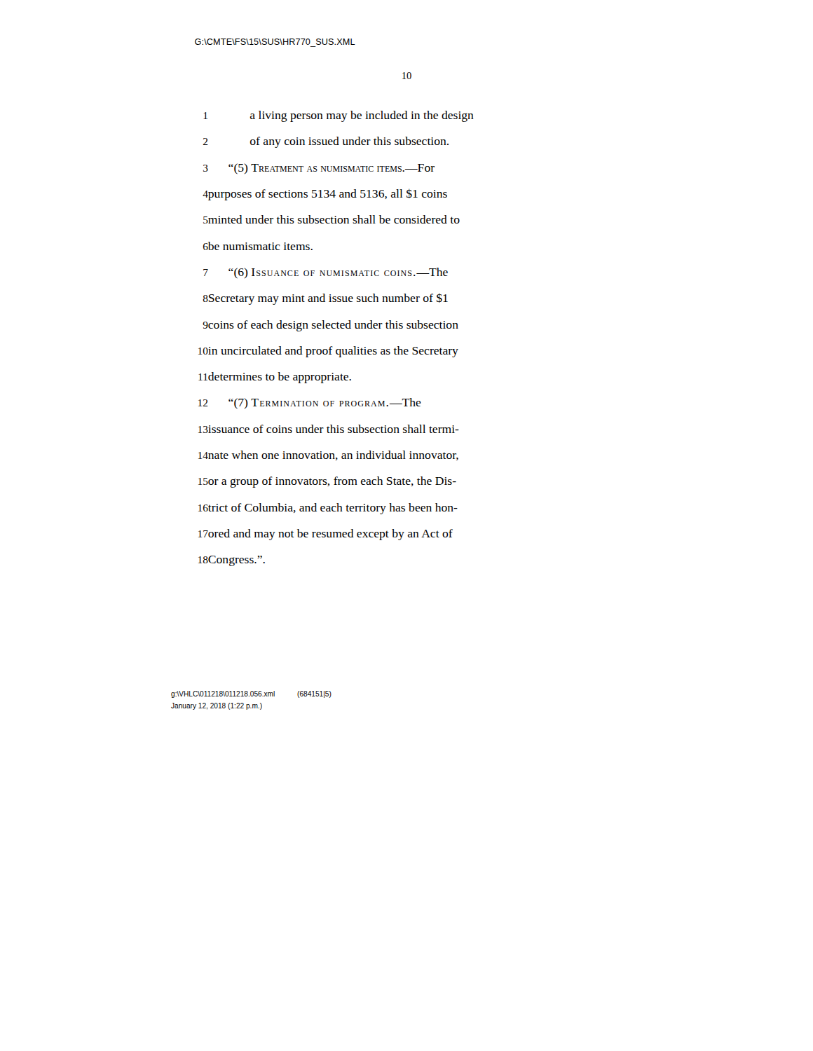G:\CMTE\FS\15\SUS\HR770_SUS.XML
10
| 1 | a living person may be included in the design |
| 2 | of any coin issued under this subsection. |
| 3 | “(5) Treatment as numismatic items. —For |
| 4 | purposes of sections 5134 and 5136, all $1 coins |
| 5 | minted under this subsection shall be considered to |
| 6 | be numismatic items. |
| 7 | “(6) Issuance of numismatic coins. —The |
| 8 | Secretary may mint and issue such number of $1 |
| 9 | coins of each design selected under this subsection |
| 10 | in uncirculated and proof qualities as the Secretary |
| 11 | determines to be appropriate. |
| 12 | “(7) Termination of program. —The |
| 13 | issuance of coins under this subsection shall termi- |
| 14 | nate when one innovation, an individual innovator, |
| 15 | or a group of innovators, from each State, the Dis- |
| 16 | trict of Columbia, and each territory has been hon- |
| 17 | ored and may not be resumed except by an Act of |
| 18 | Congress.”. |
g:\VHLC\011218\011218.056.xml (684151|5)
January 12, 2018 (1:22 p.m.)